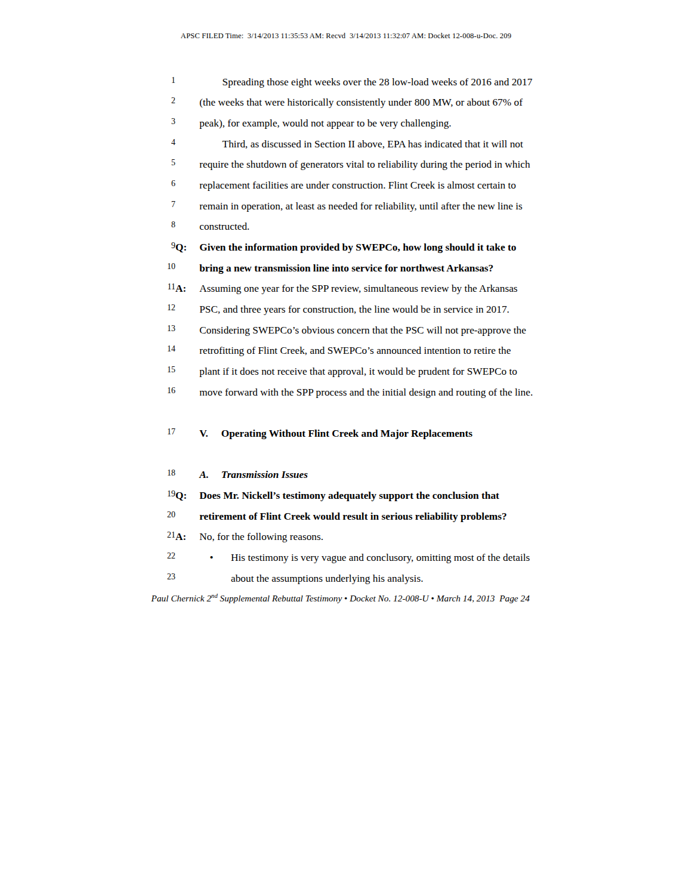APSC FILED Time: 3/14/2013 11:35:53 AM: Recvd 3/14/2013 11:32:07 AM: Docket 12-008-u-Doc. 209
| 1 | | Spreading those eight weeks over the 28 low-load weeks of 2016 and 2017 |
| 2 | | (the weeks that were historically consistently under 800 MW, or about 67% of |
| 3 | | peak), for example, would not appear to be very challenging. |
| 4 | | Third, as discussed in Section II above, EPA has indicated that it will not |
| 5 | | require the shutdown of generators vital to reliability during the period in which |
| 6 | | replacement facilities are under construction. Flint Creek is almost certain to |
| 7 | | remain in operation, at least as needed for reliability, until after the new line is |
| 8 | | constructed. |
| 9 | Q: | Given the information provided by SWEPCo, how long should it take to |
| 10 | | bring a new transmission line into service for northwest Arkansas? |
| 11 | A: | Assuming one year for the SPP review, simultaneous review by the Arkansas |
| 12 | | PSC, and three years for construction, the line would be in service in 2017. |
| 13 | | Considering SWEPCo’s obvious concern that the PSC will not pre-approve the |
| 14 | | retrofitting of Flint Creek, and SWEPCo’s announced intention to retire the |
| 15 | | plant if it does not receive that approval, it would be prudent for SWEPCo to |
| 16 | | move forward with the SPP process and the initial design and routing of the line. |
| 17 | | V. Operating Without Flint Creek and Major Replacements |
| 18 | | A. Transmission Issues |
| 19 | Q: | Does Mr. Nickell’s testimony adequately support the conclusion that |
| 20 | | retirement of Flint Creek would result in serious reliability problems? |
| 21 | A: | No, for the following reasons. |
| 22 | | • His testimony is very vague and conclusory, omitting most of the details |
| 23 | | about the assumptions underlying his analysis. |
Paul Chernick 2nd Supplemental Rebuttal Testimony • Docket No. 12-008-U • March 14, 2013 Page 24